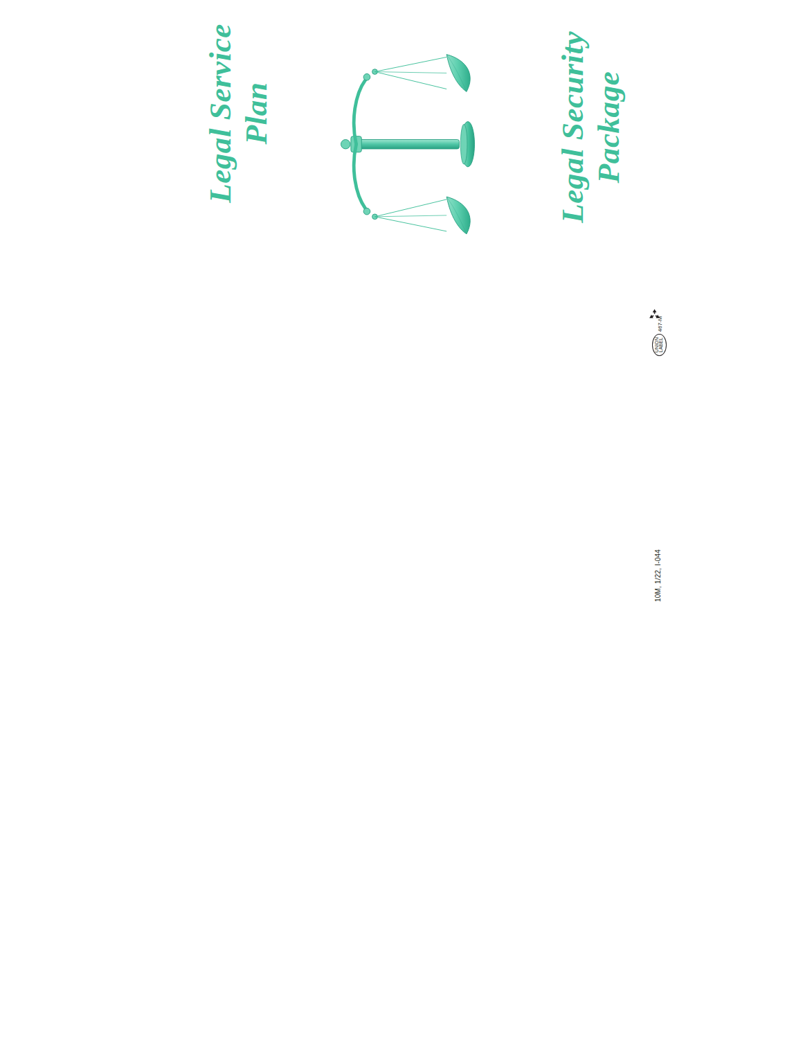Legal Service Plan — Legal Security Package
Legal Service
Plan
Scales of justice
Scales of justice emblem
Legal Security
Package
UNION
LABEL 467-M
10M, 1/22, I-044